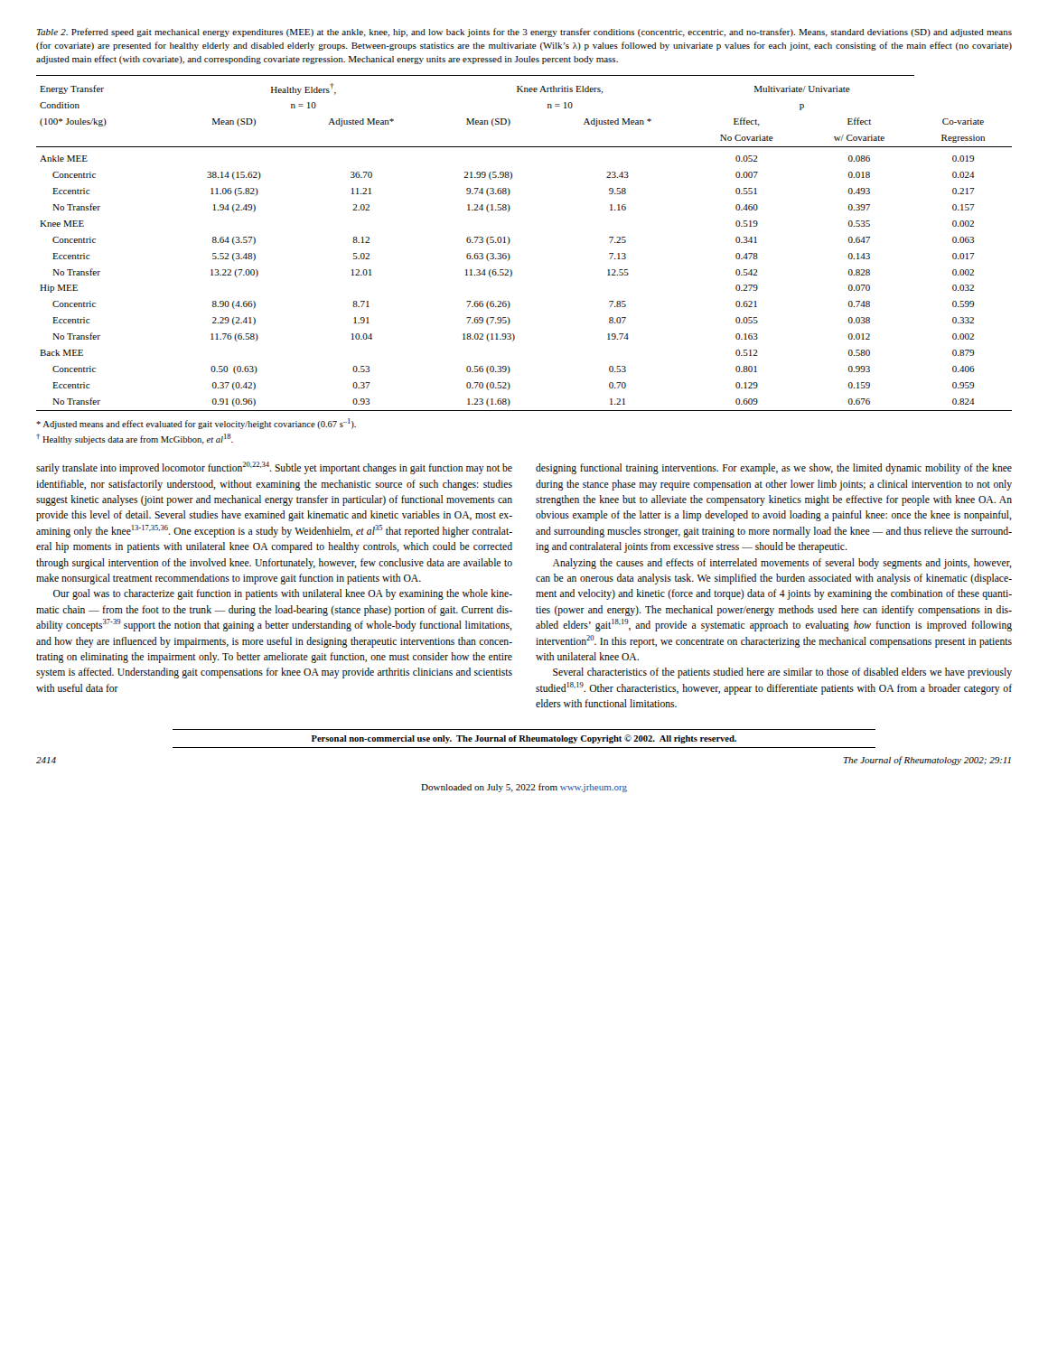Table 2. Preferred speed gait mechanical energy expenditures (MEE) at the ankle, knee, hip, and low back joints for the 3 energy transfer conditions (concentric, eccentric, and no-transfer). Means, standard deviations (SD) and adjusted means (for covariate) are presented for healthy elderly and disabled elderly groups. Between-groups statistics are the multivariate (Wilk’s λ) p values followed by univariate p values for each joint, each consisting of the main effect (no covariate) adjusted main effect (with covariate), and corresponding covariate regression. Mechanical energy units are expressed in Joules percent body mass.
| Energy Transfer | Healthy Elders † , | Knee Arthritis Elders, | Multivariate/ Univariate |
| Condition | n = 10 | n = 10 | p |
| (100* Joules/kg) | Mean (SD) | Adjusted Mean* | Mean (SD) | Adjusted Mean * | Effect, | Effect | Co-variate |
| | | | | | No Covariate | w/ Covariate | Regression |
| Ankle MEE | | | | | 0.052 | 0.086 | 0.019 |
| Concentric | 38.14 (15.62) | 36.70 | 21.99 (5.98) | 23.43 | 0.007 | 0.018 | 0.024 |
| Eccentric | 11.06 (5.82) | 11.21 | 9.74 (3.68) | 9.58 | 0.551 | 0.493 | 0.217 |
| No Transfer | 1.94 (2.49) | 2.02 | 1.24 (1.58) | 1.16 | 0.460 | 0.397 | 0.157 |
| Knee MEE | | | | | 0.519 | 0.535 | 0.002 |
| Concentric | 8.64 (3.57) | 8.12 | 6.73 (5.01) | 7.25 | 0.341 | 0.647 | 0.063 |
| Eccentric | 5.52 (3.48) | 5.02 | 6.63 (3.36) | 7.13 | 0.478 | 0.143 | 0.017 |
| No Transfer | 13.22 (7.00) | 12.01 | 11.34 (6.52) | 12.55 | 0.542 | 0.828 | 0.002 |
| Hip MEE | | | | | 0.279 | 0.070 | 0.032 |
| Concentric | 8.90 (4.66) | 8.71 | 7.66 (6.26) | 7.85 | 0.621 | 0.748 | 0.599 |
| Eccentric | 2.29 (2.41) | 1.91 | 7.69 (7.95) | 8.07 | 0.055 | 0.038 | 0.332 |
| No Transfer | 11.76 (6.58) | 10.04 | 18.02 (11.93) | 19.74 | 0.163 | 0.012 | 0.002 |
| Back MEE | | | | | 0.512 | 0.580 | 0.879 |
| Concentric | 0.50 (0.63) | 0.53 | 0.56 (0.39) | 0.53 | 0.801 | 0.993 | 0.406 |
| Eccentric | 0.37 (0.42) | 0.37 | 0.70 (0.52) | 0.70 | 0.129 | 0.159 | 0.959 |
| No Transfer | 0.91 (0.96) | 0.93 | 1.23 (1.68) | 1.21 | 0.609 | 0.676 | 0.824 |
* Adjusted means and effect evaluated for gait velocity/height covariance (0.67 s–1).
† Healthy subjects data are from McGibbon, et al18.
sarily translate into improved locomotor function20,22,34. Subtle yet important changes in gait function may not be identifiable, nor satisfactorily understood, without examining the mechanistic source of such changes: studies suggest kinetic analyses (joint power and mechanical energy transfer in particular) of functional movements can provide this level of detail. Several studies have examined gait kinematic and kinetic variables in OA, most examining only the knee13-17,35,36. One exception is a study by Weidenhielm, et al35 that reported higher contralateral hip moments in patients with unilateral knee OA compared to healthy controls, which could be corrected through surgical intervention of the involved knee. Unfortunately, however, few conclusive data are available to make nonsurgical treatment recommendations to improve gait function in patients with OA.
Our goal was to characterize gait function in patients with unilateral knee OA by examining the whole kinematic chain — from the foot to the trunk — during the load-bearing (stance phase) portion of gait. Current disability concepts37-39 support the notion that gaining a better understanding of whole-body functional limitations, and how they are influenced by impairments, is more useful in designing therapeutic interventions than concentrating on eliminating the impairment only. To better ameliorate gait function, one must consider how the entire system is affected. Understanding gait compensations for knee OA may provide arthritis clinicians and scientists with useful data for
designing functional training interventions. For example, as we show, the limited dynamic mobility of the knee during the stance phase may require compensation at other lower limb joints; a clinical intervention to not only strengthen the knee but to alleviate the compensatory kinetics might be effective for people with knee OA. An obvious example of the latter is a limp developed to avoid loading a painful knee: once the knee is nonpainful, and surrounding muscles stronger, gait training to more normally load the knee — and thus relieve the surrounding and contralateral joints from excessive stress — should be therapeutic.
Analyzing the causes and effects of interrelated movements of several body segments and joints, however, can be an onerous data analysis task. We simplified the burden associated with analysis of kinematic (displacement and velocity) and kinetic (force and torque) data of 4 joints by examining the combination of these quantities (power and energy). The mechanical power/energy methods used here can identify compensations in disabled elders’ gait18,19, and provide a systematic approach to evaluating how function is improved following intervention20. In this report, we concentrate on characterizing the mechanical compensations present in patients with unilateral knee OA.
Several characteristics of the patients studied here are similar to those of disabled elders we have previously studied18,19. Other characteristics, however, appear to differentiate patients with OA from a broader category of elders with functional limitations.
Personal non-commercial use only. The Journal of Rheumatology Copyright © 2002. All rights reserved.
2414 The Journal of Rheumatology 2002; 29:11
Downloaded on July 5, 2022 from www.jrheum.org